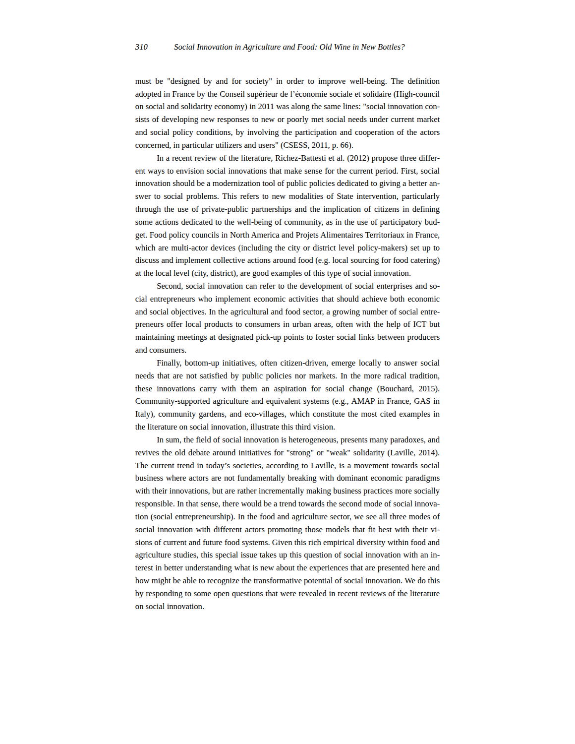310 Social Innovation in Agriculture and Food: Old Wine in New Bottles?
must be "designed by and for society" in order to improve well-being. The definition adopted in France by the Conseil supérieur de l’économie sociale et solidaire (High-council on social and solidarity economy) in 2011 was along the same lines: "social innovation consists of developing new responses to new or poorly met social needs under current market and social policy conditions, by involving the participation and cooperation of the actors concerned, in particular utilizers and users" (CSESS, 2011, p. 66).
In a recent review of the literature, Richez-Battesti et al. (2012) propose three different ways to envision social innovations that make sense for the current period. First, social innovation should be a modernization tool of public policies dedicated to giving a better answer to social problems. This refers to new modalities of State intervention, particularly through the use of private-public partnerships and the implication of citizens in defining some actions dedicated to the well-being of community, as in the use of participatory budget. Food policy councils in North America and Projets Alimentaires Territoriaux in France, which are multi-actor devices (including the city or district level policy-makers) set up to discuss and implement collective actions around food (e.g. local sourcing for food catering) at the local level (city, district), are good examples of this type of social innovation.
Second, social innovation can refer to the development of social enterprises and social entrepreneurs who implement economic activities that should achieve both economic and social objectives. In the agricultural and food sector, a growing number of social entrepreneurs offer local products to consumers in urban areas, often with the help of ICT but maintaining meetings at designated pick-up points to foster social links between producers and consumers.
Finally, bottom-up initiatives, often citizen-driven, emerge locally to answer social needs that are not satisfied by public policies nor markets. In the more radical tradition, these innovations carry with them an aspiration for social change (Bouchard, 2015). Community-supported agriculture and equivalent systems (e.g., AMAP in France, GAS in Italy), community gardens, and eco-villages, which constitute the most cited examples in the literature on social innovation, illustrate this third vision.
In sum, the field of social innovation is heterogeneous, presents many paradoxes, and revives the old debate around initiatives for "strong" or "weak" solidarity (Laville, 2014). The current trend in today’s societies, according to Laville, is a movement towards social business where actors are not fundamentally breaking with dominant economic paradigms with their innovations, but are rather incrementally making business practices more socially responsible. In that sense, there would be a trend towards the second mode of social innovation (social entrepreneurship). In the food and agriculture sector, we see all three modes of social innovation with different actors promoting those models that fit best with their visions of current and future food systems. Given this rich empirical diversity within food and agriculture studies, this special issue takes up this question of social innovation with an interest in better understanding what is new about the experiences that are presented here and how might be able to recognize the transformative potential of social innovation. We do this by responding to some open questions that were revealed in recent reviews of the literature on social innovation.